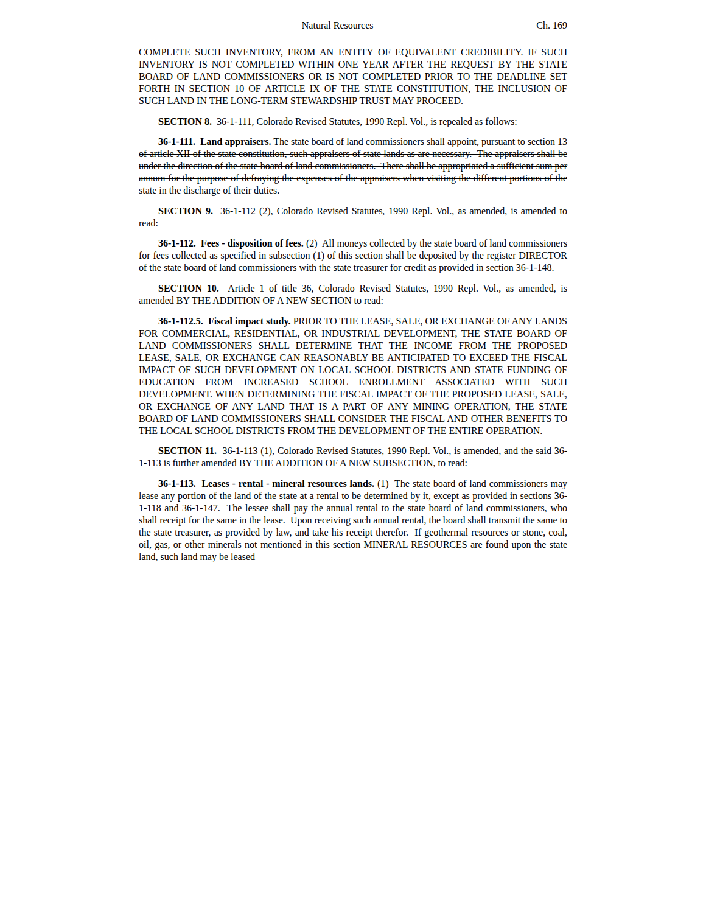Natural Resources
Ch. 169
COMPLETE SUCH INVENTORY, FROM AN ENTITY OF EQUIVALENT CREDIBILITY. IF SUCH INVENTORY IS NOT COMPLETED WITHIN ONE YEAR AFTER THE REQUEST BY THE STATE BOARD OF LAND COMMISSIONERS OR IS NOT COMPLETED PRIOR TO THE DEADLINE SET FORTH IN SECTION 10 OF ARTICLE IX OF THE STATE CONSTITUTION, THE INCLUSION OF SUCH LAND IN THE LONG-TERM STEWARDSHIP TRUST MAY PROCEED.
SECTION 8. 36-1-111, Colorado Revised Statutes, 1990 Repl. Vol., is repealed as follows:
36-1-111. Land appraisers. The state board of land commissioners shall appoint, pursuant to section 13 of article XII of the state constitution, such appraisers of state lands as are necessary. The appraisers shall be under the direction of the state board of land commissioners. There shall be appropriated a sufficient sum per annum for the purpose of defraying the expenses of the appraisers when visiting the different portions of the state in the discharge of their duties.
SECTION 9. 36-1-112 (2), Colorado Revised Statutes, 1990 Repl. Vol., as amended, is amended to read:
36-1-112. Fees - disposition of fees. (2) All moneys collected by the state board of land commissioners for fees collected as specified in subsection (1) of this section shall be deposited by the register DIRECTOR of the state board of land commissioners with the state treasurer for credit as provided in section 36-1-148.
SECTION 10. Article 1 of title 36, Colorado Revised Statutes, 1990 Repl. Vol., as amended, is amended BY THE ADDITION OF A NEW SECTION to read:
36-1-112.5. Fiscal impact study. PRIOR TO THE LEASE, SALE, OR EXCHANGE OF ANY LANDS FOR COMMERCIAL, RESIDENTIAL, OR INDUSTRIAL DEVELOPMENT, THE STATE BOARD OF LAND COMMISSIONERS SHALL DETERMINE THAT THE INCOME FROM THE PROPOSED LEASE, SALE, OR EXCHANGE CAN REASONABLY BE ANTICIPATED TO EXCEED THE FISCAL IMPACT OF SUCH DEVELOPMENT ON LOCAL SCHOOL DISTRICTS AND STATE FUNDING OF EDUCATION FROM INCREASED SCHOOL ENROLLMENT ASSOCIATED WITH SUCH DEVELOPMENT. WHEN DETERMINING THE FISCAL IMPACT OF THE PROPOSED LEASE, SALE, OR EXCHANGE OF ANY LAND THAT IS A PART OF ANY MINING OPERATION, THE STATE BOARD OF LAND COMMISSIONERS SHALL CONSIDER THE FISCAL AND OTHER BENEFITS TO THE LOCAL SCHOOL DISTRICTS FROM THE DEVELOPMENT OF THE ENTIRE OPERATION.
SECTION 11. 36-1-113 (1), Colorado Revised Statutes, 1990 Repl. Vol., is amended, and the said 36-1-113 is further amended BY THE ADDITION OF A NEW SUBSECTION, to read:
36-1-113. Leases - rental - mineral resources lands. (1) The state board of land commissioners may lease any portion of the land of the state at a rental to be determined by it, except as provided in sections 36-1-118 and 36-1-147. The lessee shall pay the annual rental to the state board of land commissioners, who shall receipt for the same in the lease. Upon receiving such annual rental, the board shall transmit the same to the state treasurer, as provided by law, and take his receipt therefor. If geothermal resources or stone, coal, oil, gas, or other minerals not mentioned in this section MINERAL RESOURCES are found upon the state land, such land may be leased